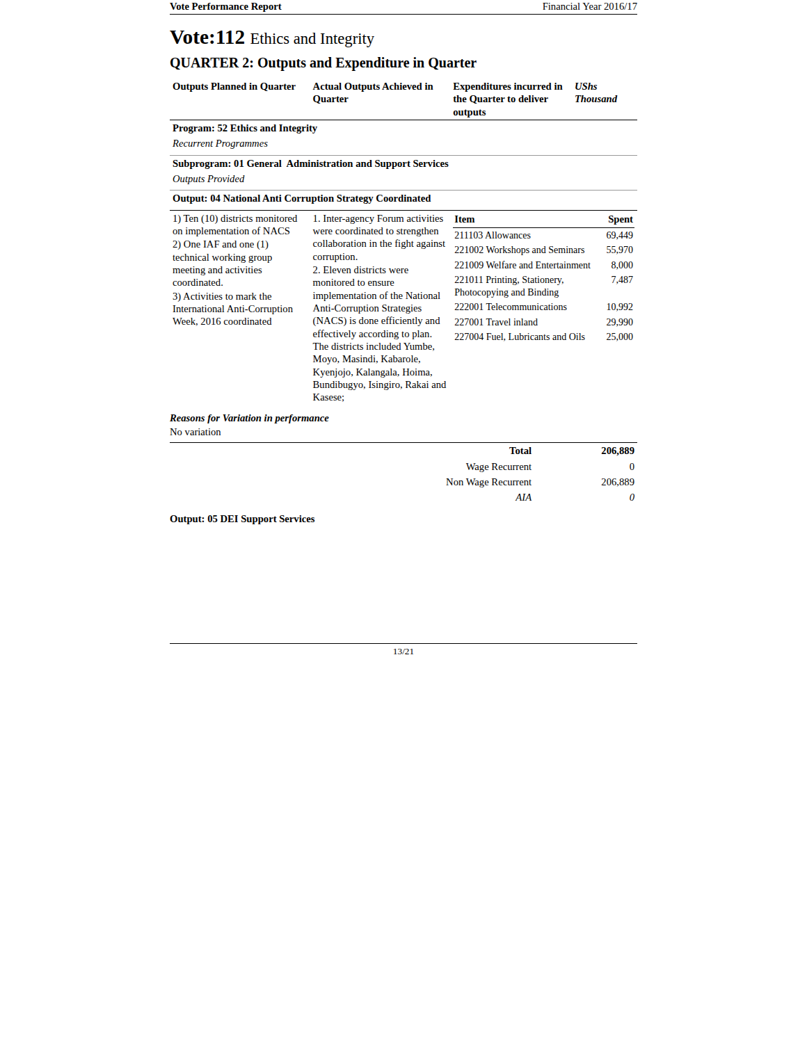Vote Performance Report
Financial Year 2016/17
Vote:112 Ethics and Integrity
QUARTER 2: Outputs and Expenditure in Quarter
| Outputs Planned in Quarter | Actual Outputs Achieved in Quarter | Expenditures incurred in the Quarter to deliver outputs | UShs Thousand |
| Program: 52 Ethics and Integrity |
| Recurrent Programmes |
| Subprogram: 01 General Administration and Support Services |
| Outputs Provided |
| Output: 04 National Anti Corruption Strategy Coordinated |
| 1) Ten (10) districts monitored on implementation of NACS 2) One IAF and one (1) technical working group meeting and activities coordinated. 3) Activities to mark the International Anti-Corruption Week, 2016 coordinated | 1. Inter-agency Forum activities were coordinated to strengthen collaboration in the fight against corruption. 2. Eleven districts were monitored to ensure implementation of the National Anti-Corruption Strategies (NACS) is done efficiently and effectively according to plan. The districts included Yumbe, Moyo, Masindi, Kabarole, Kyenjojo, Kalangala, Hoima, Bundibugyo, Isingiro, Rakai and Kasese; | / Item / Spent / / --- / --- / / 211103 Allowances / 69,449 / / 221002 Workshops and Seminars / 55,970 / / 221009 Welfare and Entertainment / 8,000 / / 221011 Printing, Stationery, Photocopying and Binding / 7,487 / / 222001 Telecommunications / 10,992 / / 227001 Travel inland / 29,990 / / 227004 Fuel, Lubricants and Oils / 25,000 / |
Reasons for Variation in performance
No variation
| Total | 206,889 |
| Wage Recurrent | 0 |
| Non Wage Recurrent | 206,889 |
| AIA | 0 |
Output: 05 DEI Support Services
13/21